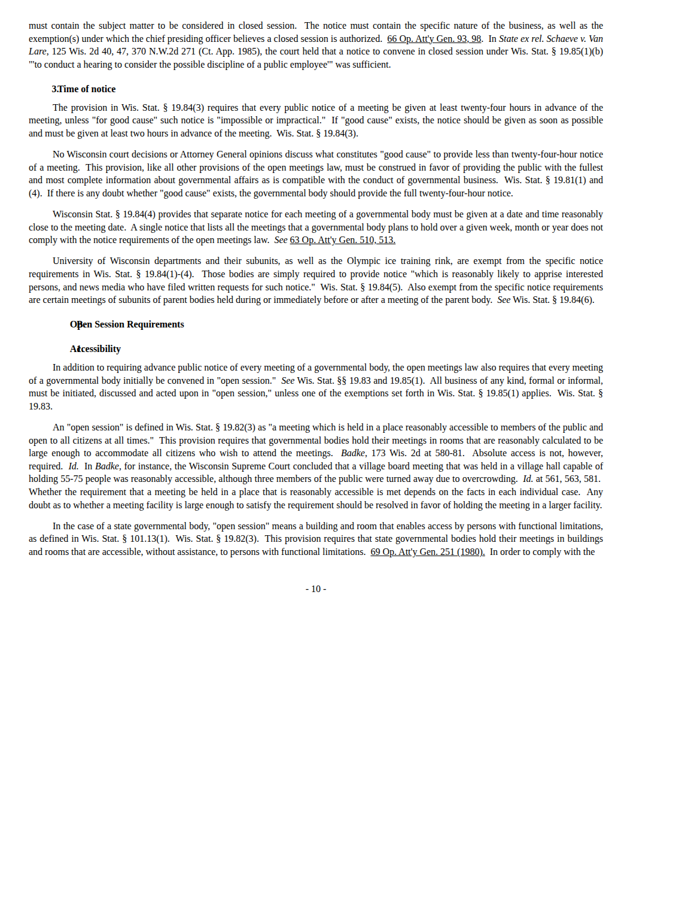must contain the subject matter to be considered in closed session. The notice must contain the specific nature of the business, as well as the exemption(s) under which the chief presiding officer believes a closed session is authorized. 66 Op. Att'y Gen. 93, 98. In State ex rel. Schaeve v. Van Lare, 125 Wis. 2d 40, 47, 370 N.W.2d 271 (Ct. App. 1985), the court held that a notice to convene in closed session under Wis. Stat. § 19.85(1)(b) "'to conduct a hearing to consider the possible discipline of a public employee'" was sufficient.
3. Time of notice
The provision in Wis. Stat. § 19.84(3) requires that every public notice of a meeting be given at least twenty-four hours in advance of the meeting, unless "for good cause" such notice is "impossible or impractical." If "good cause" exists, the notice should be given as soon as possible and must be given at least two hours in advance of the meeting. Wis. Stat. § 19.84(3).
No Wisconsin court decisions or Attorney General opinions discuss what constitutes "good cause" to provide less than twenty-four-hour notice of a meeting. This provision, like all other provisions of the open meetings law, must be construed in favor of providing the public with the fullest and most complete information about governmental affairs as is compatible with the conduct of governmental business. Wis. Stat. § 19.81(1) and (4). If there is any doubt whether "good cause" exists, the governmental body should provide the full twenty-four-hour notice.
Wisconsin Stat. § 19.84(4) provides that separate notice for each meeting of a governmental body must be given at a date and time reasonably close to the meeting date. A single notice that lists all the meetings that a governmental body plans to hold over a given week, month or year does not comply with the notice requirements of the open meetings law. See 63 Op. Att'y Gen. 510, 513.
University of Wisconsin departments and their subunits, as well as the Olympic ice training rink, are exempt from the specific notice requirements in Wis. Stat. § 19.84(1)-(4). Those bodies are simply required to provide notice "which is reasonably likely to apprise interested persons, and news media who have filed written requests for such notice." Wis. Stat. § 19.84(5). Also exempt from the specific notice requirements are certain meetings of subunits of parent bodies held during or immediately before or after a meeting of the parent body. See Wis. Stat. § 19.84(6).
B. Open Session Requirements
1. Accessibility
In addition to requiring advance public notice of every meeting of a governmental body, the open meetings law also requires that every meeting of a governmental body initially be convened in "open session." See Wis. Stat. §§ 19.83 and 19.85(1). All business of any kind, formal or informal, must be initiated, discussed and acted upon in "open session," unless one of the exemptions set forth in Wis. Stat. § 19.85(1) applies. Wis. Stat. § 19.83.
An "open session" is defined in Wis. Stat. § 19.82(3) as "a meeting which is held in a place reasonably accessible to members of the public and open to all citizens at all times." This provision requires that governmental bodies hold their meetings in rooms that are reasonably calculated to be large enough to accommodate all citizens who wish to attend the meetings. Badke, 173 Wis. 2d at 580-81. Absolute access is not, however, required. Id. In Badke, for instance, the Wisconsin Supreme Court concluded that a village board meeting that was held in a village hall capable of holding 55-75 people was reasonably accessible, although three members of the public were turned away due to overcrowding. Id. at 561, 563, 581. Whether the requirement that a meeting be held in a place that is reasonably accessible is met depends on the facts in each individual case. Any doubt as to whether a meeting facility is large enough to satisfy the requirement should be resolved in favor of holding the meeting in a larger facility.
In the case of a state governmental body, "open session" means a building and room that enables access by persons with functional limitations, as defined in Wis. Stat. § 101.13(1). Wis. Stat. § 19.82(3). This provision requires that state governmental bodies hold their meetings in buildings and rooms that are accessible, without assistance, to persons with functional limitations. 69 Op. Att'y Gen. 251 (1980). In order to comply with the
- 10 -